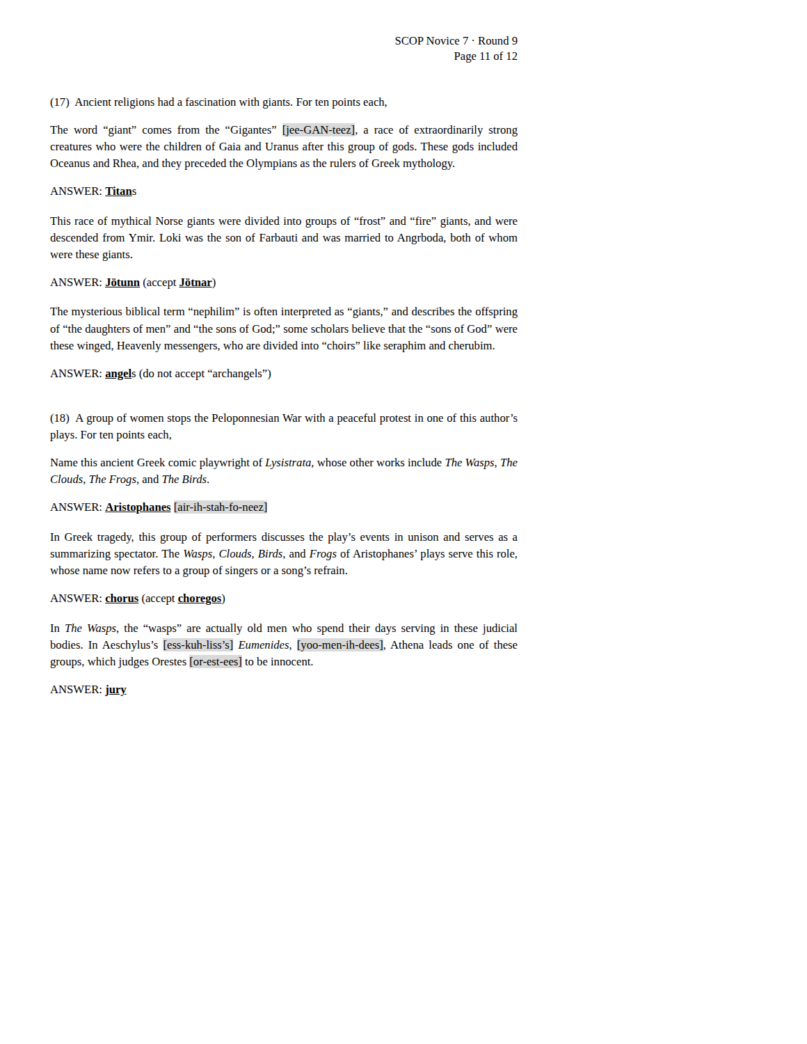SCOP Novice 7 · Round 9
Page 11 of 12
(17) Ancient religions had a fascination with giants. For ten points each,
The word “giant” comes from the “Gigantes” [jee-GAN-teez], a race of extraordinarily strong creatures who were the children of Gaia and Uranus after this group of gods. These gods included Oceanus and Rhea, and they preceded the Olympians as the rulers of Greek mythology.
ANSWER: Titans
This race of mythical Norse giants were divided into groups of “frost” and “fire” giants, and were descended from Ymir. Loki was the son of Farbauti and was married to Angrboda, both of whom were these giants.
ANSWER: Jötunn (accept Jötnar)
The mysterious biblical term “nephilim” is often interpreted as “giants,” and describes the offspring of “the daughters of men” and “the sons of God;” some scholars believe that the “sons of God” were these winged, Heavenly messengers, who are divided into “choirs” like seraphim and cherubim.
ANSWER: angels (do not accept “archangels”)
(18) A group of women stops the Peloponnesian War with a peaceful protest in one of this author’s plays. For ten points each,
Name this ancient Greek comic playwright of Lysistrata, whose other works include The Wasps, The Clouds, The Frogs, and The Birds.
ANSWER: Aristophanes [air-ih-stah-fo-neez]
In Greek tragedy, this group of performers discusses the play’s events in unison and serves as a summarizing spectator. The Wasps, Clouds, Birds, and Frogs of Aristophanes’ plays serve this role, whose name now refers to a group of singers or a song’s refrain.
ANSWER: chorus (accept choregos)
In The Wasps, the “wasps” are actually old men who spend their days serving in these judicial bodies. In Aeschylus’s [ess-kuh-liss’s] Eumenides, [yoo-men-ih-dees], Athena leads one of these groups, which judges Orestes [or-est-ees] to be innocent.
ANSWER: jury